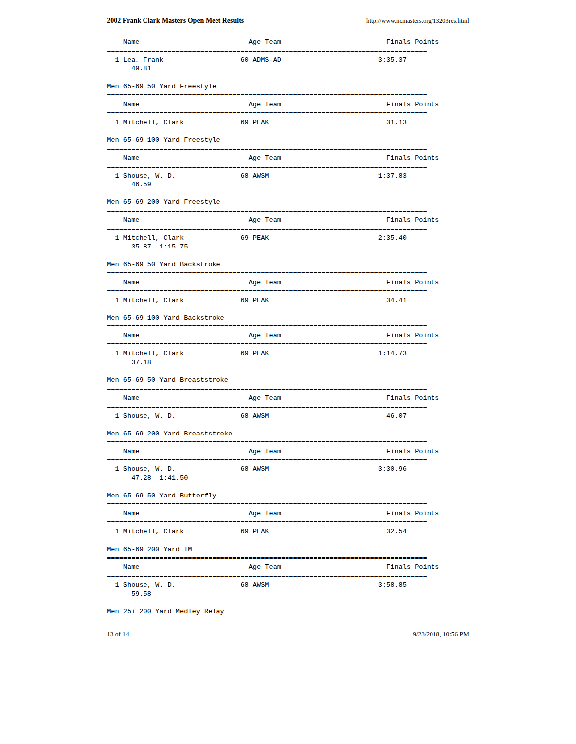2002 Frank Clark Masters Open Meet Results http://www.ncmasters.org/13203res.html
    Name                           Age Team                          Finals Points
===============================================================================
  1 Lea, Frank                   60 ADMS-AD                        3:35.37
      49.81

Men 65-69 50 Yard Freestyle
===============================================================================
    Name                           Age Team                          Finals Points
===============================================================================
  1 Mitchell, Clark              69 PEAK                             31.13

Men 65-69 100 Yard Freestyle
===============================================================================
    Name                           Age Team                          Finals Points
===============================================================================
  1 Shouse, W. D.                68 AWSM                           1:37.83
      46.59

Men 65-69 200 Yard Freestyle
===============================================================================
    Name                           Age Team                          Finals Points
===============================================================================
  1 Mitchell, Clark              69 PEAK                           2:35.40
      35.87  1:15.75

Men 65-69 50 Yard Backstroke
===============================================================================
    Name                           Age Team                          Finals Points
===============================================================================
  1 Mitchell, Clark              69 PEAK                             34.41

Men 65-69 100 Yard Backstroke
===============================================================================
    Name                           Age Team                          Finals Points
===============================================================================
  1 Mitchell, Clark              69 PEAK                           1:14.73
      37.18

Men 65-69 50 Yard Breaststroke
===============================================================================
    Name                           Age Team                          Finals Points
===============================================================================
  1 Shouse, W. D.                68 AWSM                             46.07

Men 65-69 200 Yard Breaststroke
===============================================================================
    Name                           Age Team                          Finals Points
===============================================================================
  1 Shouse, W. D.                68 AWSM                           3:30.96
      47.28  1:41.50

Men 65-69 50 Yard Butterfly
===============================================================================
    Name                           Age Team                          Finals Points
===============================================================================
  1 Mitchell, Clark              69 PEAK                             32.54

Men 65-69 200 Yard IM
===============================================================================
    Name                           Age Team                          Finals Points
===============================================================================
  1 Shouse, W. D.                68 AWSM                           3:58.85
      59.58

Men 25+ 200 Yard Medley Relay
13 of 14 9/23/2018, 10:56 PM